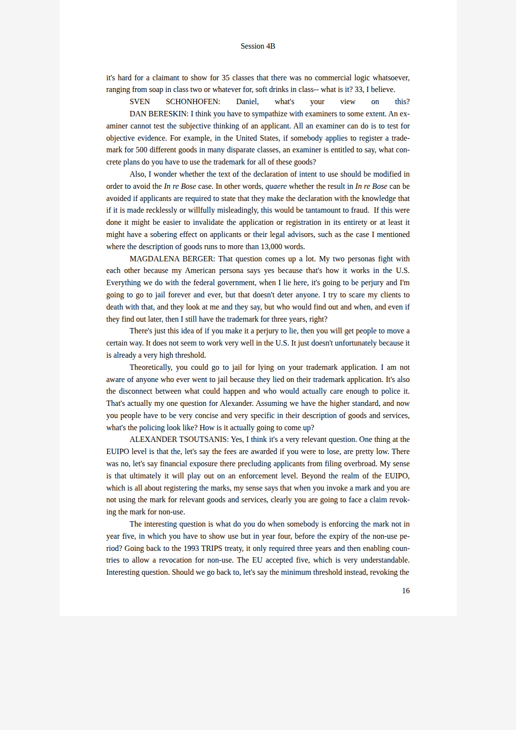Session 4B
it's hard for a claimant to show for 35 classes that there was no commercial logic whatsoever, ranging from soap in class two or whatever for, soft drinks in class-- what is it? 33, I believe.
Sven Schonhofen: Daniel, what's your view on this?
Dan Bereskin: I think you have to sympathize with examiners to some extent. An examiner cannot test the subjective thinking of an applicant. All an examiner can do is to test for objective evidence. For example, in the United States, if somebody applies to register a trademark for 500 different goods in many disparate classes, an examiner is entitled to say, what concrete plans do you have to use the trademark for all of these goods?
Also, I wonder whether the text of the declaration of intent to use should be modified in order to avoid the In re Bose case. In other words, quaere whether the result in In re Bose can be avoided if applicants are required to state that they make the declaration with the knowledge that if it is made recklessly or willfully misleadingly, this would be tantamount to fraud. If this were done it might be easier to invalidate the application or registration in its entirety or at least it might have a sobering effect on applicants or their legal advisors, such as the case I mentioned where the description of goods runs to more than 13,000 words.
Magdalena Berger: That question comes up a lot. My two personas fight with each other because my American persona says yes because that's how it works in the U.S. Everything we do with the federal government, when I lie here, it's going to be perjury and I'm going to go to jail forever and ever, but that doesn't deter anyone. I try to scare my clients to death with that, and they look at me and they say, but who would find out and when, and even if they find out later, then I still have the trademark for three years, right?
There's just this idea of if you make it a perjury to lie, then you will get people to move a certain way. It does not seem to work very well in the U.S. It just doesn't unfortunately because it is already a very high threshold.
Theoretically, you could go to jail for lying on your trademark application. I am not aware of anyone who ever went to jail because they lied on their trademark application. It's also the disconnect between what could happen and who would actually care enough to police it. That's actually my one question for Alexander. Assuming we have the higher standard, and now you people have to be very concise and very specific in their description of goods and services, what's the policing look like? How is it actually going to come up?
Alexander Tsoutsanis: Yes, I think it's a very relevant question. One thing at the EUIPO level is that the, let's say the fees are awarded if you were to lose, are pretty low. There was no, let's say financial exposure there precluding applicants from filing overbroad. My sense is that ultimately it will play out on an enforcement level. Beyond the realm of the EUIPO, which is all about registering the marks, my sense says that when you invoke a mark and you are not using the mark for relevant goods and services, clearly you are going to face a claim revoking the mark for non-use.
The interesting question is what do you do when somebody is enforcing the mark not in year five, in which you have to show use but in year four, before the expiry of the non-use period? Going back to the 1993 TRIPS treaty, it only required three years and then enabling countries to allow a revocation for non-use. The EU accepted five, which is very understandable. Interesting question. Should we go back to, let's say the minimum threshold instead, revoking the
16